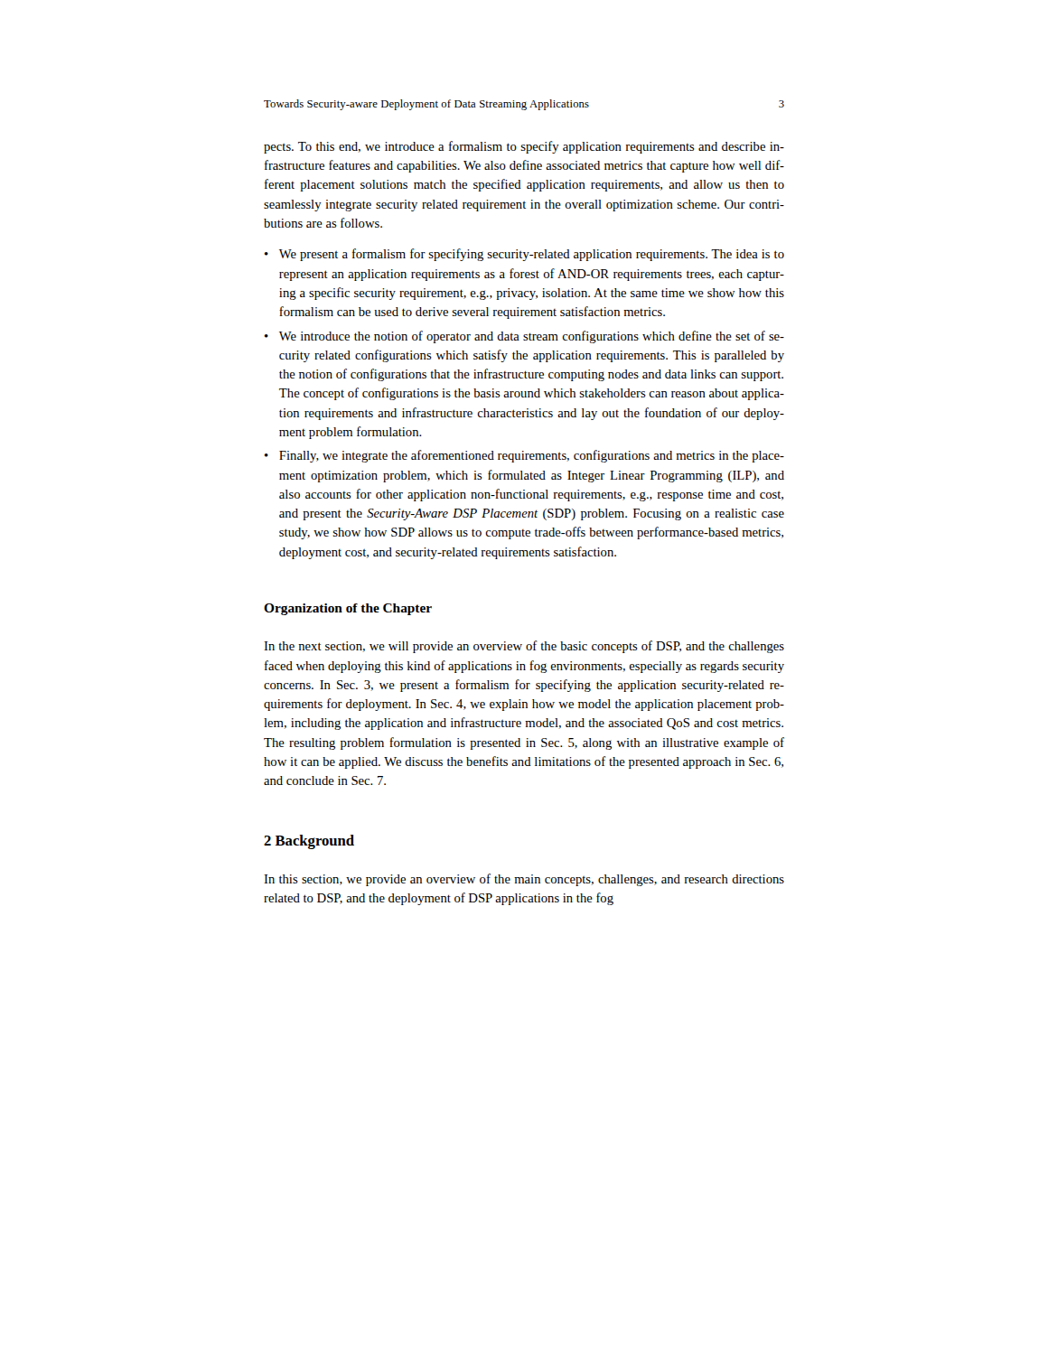Towards Security-aware Deployment of Data Streaming Applications 3
pects. To this end, we introduce a formalism to specify application requirements and describe infrastructure features and capabilities. We also define associated metrics that capture how well different placement solutions match the specified application requirements, and allow us then to seamlessly integrate security related requirement in the overall optimization scheme. Our contributions are as follows.
We present a formalism for specifying security-related application requirements. The idea is to represent an application requirements as a forest of AND-OR requirements trees, each capturing a specific security requirement, e.g., privacy, isolation. At the same time we show how this formalism can be used to derive several requirement satisfaction metrics.
We introduce the notion of operator and data stream configurations which define the set of security related configurations which satisfy the application requirements. This is paralleled by the notion of configurations that the infrastructure computing nodes and data links can support. The concept of configurations is the basis around which stakeholders can reason about application requirements and infrastructure characteristics and lay out the foundation of our deployment problem formulation.
Finally, we integrate the aforementioned requirements, configurations and metrics in the placement optimization problem, which is formulated as Integer Linear Programming (ILP), and also accounts for other application non-functional requirements, e.g., response time and cost, and present the Security-Aware DSP Placement (SDP) problem. Focusing on a realistic case study, we show how SDP allows us to compute trade-offs between performance-based metrics, deployment cost, and security-related requirements satisfaction.
Organization of the Chapter
In the next section, we will provide an overview of the basic concepts of DSP, and the challenges faced when deploying this kind of applications in fog environments, especially as regards security concerns. In Sec. 3, we present a formalism for specifying the application security-related requirements for deployment. In Sec. 4, we explain how we model the application placement problem, including the application and infrastructure model, and the associated QoS and cost metrics. The resulting problem formulation is presented in Sec. 5, along with an illustrative example of how it can be applied. We discuss the benefits and limitations of the presented approach in Sec. 6, and conclude in Sec. 7.
2 Background
In this section, we provide an overview of the main concepts, challenges, and research directions related to DSP, and the deployment of DSP applications in the fog